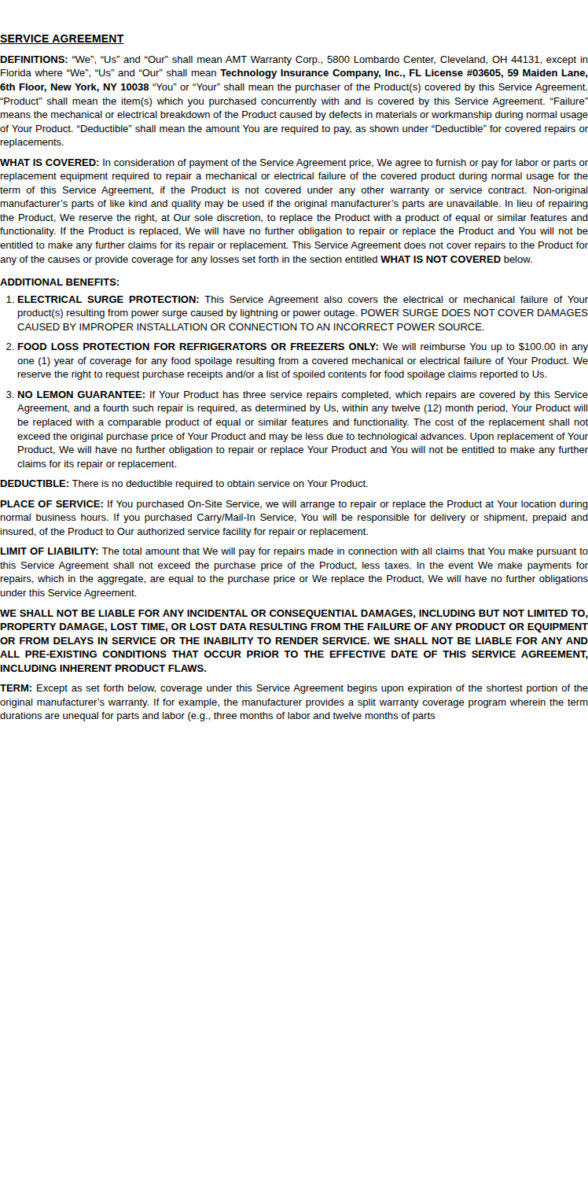SERVICE AGREEMENT
DEFINITIONS: “We”, “Us” and “Our” shall mean AMT Warranty Corp., 5800 Lombardo Center, Cleveland, OH 44131, except in Florida where “We”, “Us” and “Our” shall mean Technology Insurance Company, Inc., FL License #03605, 59 Maiden Lane, 6th Floor, New York, NY 10038 “You” or “Your” shall mean the purchaser of the Product(s) covered by this Service Agreement. “Product” shall mean the item(s) which you purchased concurrently with and is covered by this Service Agreement. “Failure” means the mechanical or electrical breakdown of the Product caused by defects in materials or workmanship during normal usage of Your Product. “Deductible” shall mean the amount You are required to pay, as shown under “Deductible” for covered repairs or replacements.
WHAT IS COVERED: In consideration of payment of the Service Agreement price, We agree to furnish or pay for labor or parts or replacement equipment required to repair a mechanical or electrical failure of the covered product during normal usage for the term of this Service Agreement, if the Product is not covered under any other warranty or service contract. Non-original manufacturer’s parts of like kind and quality may be used if the original manufacturer’s parts are unavailable. In lieu of repairing the Product, We reserve the right, at Our sole discretion, to replace the Product with a product of equal or similar features and functionality. If the Product is replaced, We will have no further obligation to repair or replace the Product and You will not be entitled to make any further claims for its repair or replacement. This Service Agreement does not cover repairs to the Product for any of the causes or provide coverage for any losses set forth in the section entitled WHAT IS NOT COVERED below.
ADDITIONAL BENEFITS:
ELECTRICAL SURGE PROTECTION: This Service Agreement also covers the electrical or mechanical failure of Your product(s) resulting from power surge caused by lightning or power outage. POWER SURGE DOES NOT COVER DAMAGES CAUSED BY IMPROPER INSTALLATION OR CONNECTION TO AN INCORRECT POWER SOURCE.
FOOD LOSS PROTECTION FOR REFRIGERATORS OR FREEZERS ONLY: We will reimburse You up to $100.00 in any one (1) year of coverage for any food spoilage resulting from a covered mechanical or electrical failure of Your Product. We reserve the right to request purchase receipts and/or a list of spoiled contents for food spoilage claims reported to Us.
NO LEMON GUARANTEE: If Your Product has three service repairs completed, which repairs are covered by this Service Agreement, and a fourth such repair is required, as determined by Us, within any twelve (12) month period, Your Product will be replaced with a comparable product of equal or similar features and functionality. The cost of the replacement shall not exceed the original purchase price of Your Product and may be less due to technological advances. Upon replacement of Your Product, We will have no further obligation to repair or replace Your Product and You will not be entitled to make any further claims for its repair or replacement.
DEDUCTIBLE: There is no deductible required to obtain service on Your Product.
PLACE OF SERVICE: If You purchased On-Site Service, we will arrange to repair or replace the Product at Your location during normal business hours. If you purchased Carry/Mail-In Service, You will be responsible for delivery or shipment, prepaid and insured, of the Product to Our authorized service facility for repair or replacement.
LIMIT OF LIABILITY: The total amount that We will pay for repairs made in connection with all claims that You make pursuant to this Service Agreement shall not exceed the purchase price of the Product, less taxes. In the event We make payments for repairs, which in the aggregate, are equal to the purchase price or We replace the Product, We will have no further obligations under this Service Agreement.
WE SHALL NOT BE LIABLE FOR ANY INCIDENTAL OR CONSEQUENTIAL DAMAGES, INCLUDING BUT NOT LIMITED TO, PROPERTY DAMAGE, LOST TIME, OR LOST DATA RESULTING FROM THE FAILURE OF ANY PRODUCT OR EQUIPMENT OR FROM DELAYS IN SERVICE OR THE INABILITY TO RENDER SERVICE. WE SHALL NOT BE LIABLE FOR ANY AND ALL PRE-EXISTING CONDITIONS THAT OCCUR PRIOR TO THE EFFECTIVE DATE OF THIS SERVICE AGREEMENT, INCLUDING INHERENT PRODUCT FLAWS.
TERM: Except as set forth below, coverage under this Service Agreement begins upon expiration of the shortest portion of the original manufacturer’s warranty. If for example, the manufacturer provides a split warranty coverage program wherein the term durations are unequal for parts and labor (e.g., three months of labor and twelve months of parts